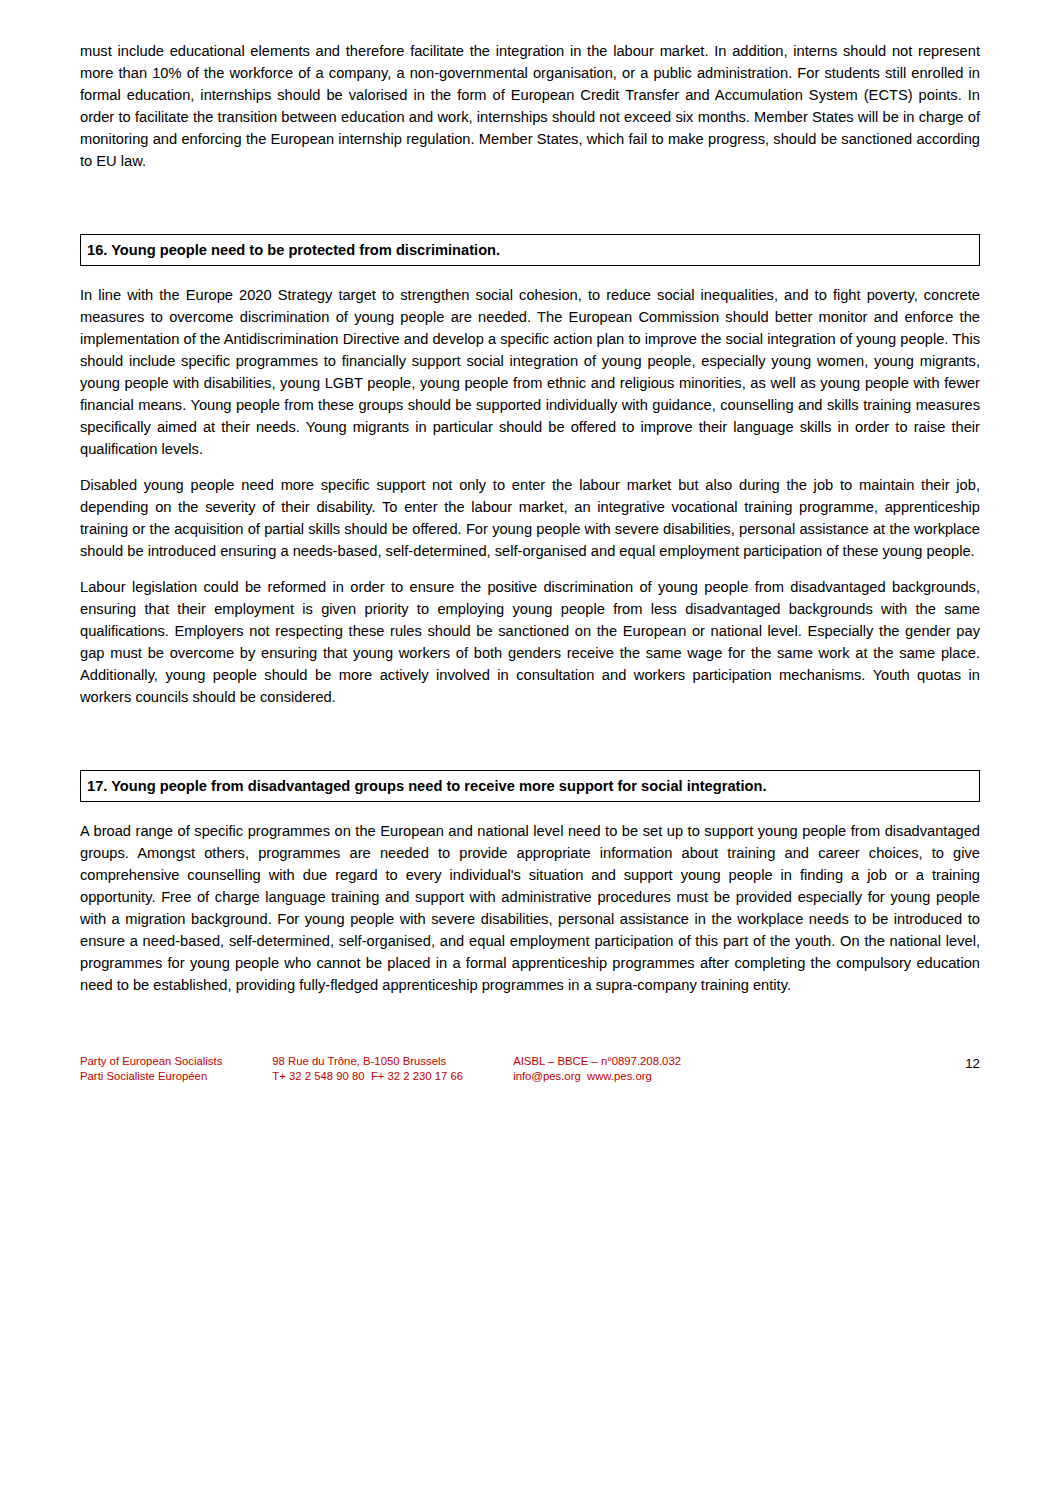must include educational elements and therefore facilitate the integration in the labour market. In addition, interns should not represent more than 10% of the workforce of a company, a non-governmental organisation, or a public administration. For students still enrolled in formal education, internships should be valorised in the form of European Credit Transfer and Accumulation System (ECTS) points. In order to facilitate the transition between education and work, internships should not exceed six months. Member States will be in charge of monitoring and enforcing the European internship regulation. Member States, which fail to make progress, should be sanctioned according to EU law.
16. Young people need to be protected from discrimination.
In line with the Europe 2020 Strategy target to strengthen social cohesion, to reduce social inequalities, and to fight poverty, concrete measures to overcome discrimination of young people are needed. The European Commission should better monitor and enforce the implementation of the Antidiscrimination Directive and develop a specific action plan to improve the social integration of young people. This should include specific programmes to financially support social integration of young people, especially young women, young migrants, young people with disabilities, young LGBT people, young people from ethnic and religious minorities, as well as young people with fewer financial means. Young people from these groups should be supported individually with guidance, counselling and skills training measures specifically aimed at their needs. Young migrants in particular should be offered to improve their language skills in order to raise their qualification levels.
Disabled young people need more specific support not only to enter the labour market but also during the job to maintain their job, depending on the severity of their disability. To enter the labour market, an integrative vocational training programme, apprenticeship training or the acquisition of partial skills should be offered. For young people with severe disabilities, personal assistance at the workplace should be introduced ensuring a needs-based, self-determined, self-organised and equal employment participation of these young people.
Labour legislation could be reformed in order to ensure the positive discrimination of young people from disadvantaged backgrounds, ensuring that their employment is given priority to employing young people from less disadvantaged backgrounds with the same qualifications. Employers not respecting these rules should be sanctioned on the European or national level. Especially the gender pay gap must be overcome by ensuring that young workers of both genders receive the same wage for the same work at the same place. Additionally, young people should be more actively involved in consultation and workers participation mechanisms. Youth quotas in workers councils should be considered.
17. Young people from disadvantaged groups need to receive more support for social integration.
A broad range of specific programmes on the European and national level need to be set up to support young people from disadvantaged groups. Amongst others, programmes are needed to provide appropriate information about training and career choices, to give comprehensive counselling with due regard to every individual's situation and support young people in finding a job or a training opportunity. Free of charge language training and support with administrative procedures must be provided especially for young people with a migration background. For young people with severe disabilities, personal assistance in the workplace needs to be introduced to ensure a need-based, self-determined, self-organised, and equal employment participation of this part of the youth. On the national level, programmes for young people who cannot be placed in a formal apprenticeship programmes after completing the compulsory education need to be established, providing fully-fledged apprenticeship programmes in a supra-company training entity.
Party of European Socialists
Parti Socialiste Européen
98 Rue du Trône, B-1050 Brussels
T+ 32 2 548 90 80 F+ 32 2 230 17 66
AISBL – BBCE – n°0897.208.032
info@pes.org www.pes.org
12